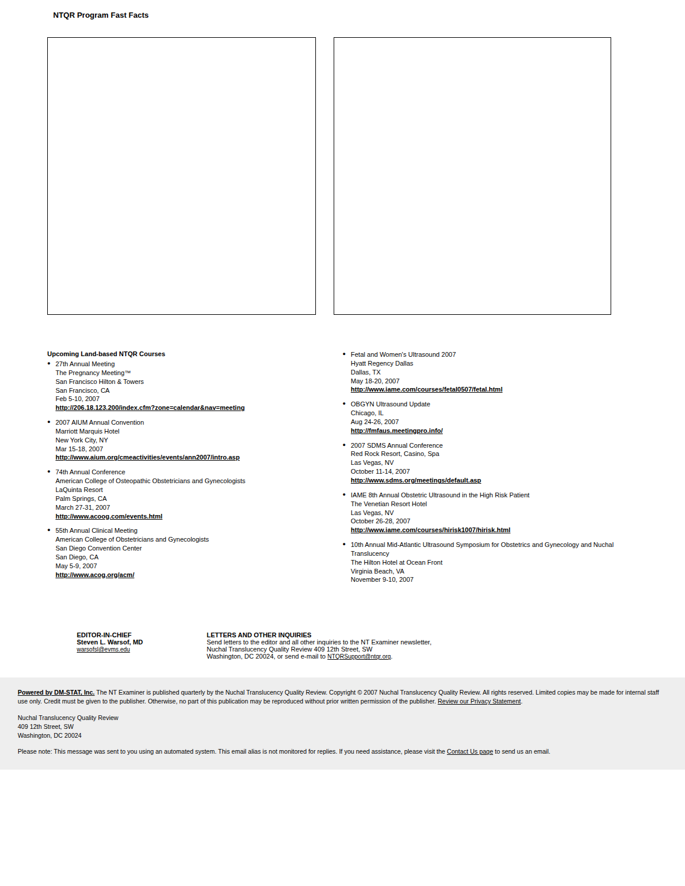NTQR Program Fast Facts
Upcoming Land-based NTQR Courses
27th Annual Meeting
The Pregnancy Meeting™
San Francisco Hilton & Towers
San Francisco, CA
Feb 5-10, 2007
http://206.18.123.200/index.cfm?zone=calendar&nav=meeting
2007 AIUM Annual Convention
Marriott Marquis Hotel
New York City, NY
Mar 15-18, 2007
http://www.aium.org/cmeactivities/events/ann2007/intro.asp
74th Annual Conference
American College of Osteopathic Obstetricians and Gynecologists
LaQuinta Resort
Palm Springs, CA
March 27-31, 2007
http://www.acoog.com/events.html
55th Annual Clinical Meeting
American College of Obstetricians and Gynecologists
San Diego Convention Center
San Diego, CA
May 5-9, 2007
http://www.acog.org/acm/
Fetal and Women's Ultrasound 2007
Hyatt Regency Dallas
Dallas, TX
May 18-20, 2007
http://www.iame.com/courses/fetal0507/fetal.html
OBGYN Ultrasound Update
Chicago, IL
Aug 24-26, 2007
http://fmfaus.meetingpro.info/
2007 SDMS Annual Conference
Red Rock Resort, Casino, Spa
Las Vegas, NV
October 11-14, 2007
http://www.sdms.org/meetings/default.asp
IAME 8th Annual Obstetric Ultrasound in the High Risk Patient
The Venetian Resort Hotel
Las Vegas, NV
October 26-28, 2007
http://www.iame.com/courses/hirisk1007/hirisk.html
10th Annual Mid-Atlantic Ultrasound Symposium for Obstetrics and Gynecology and Nuchal Translucency
The Hilton Hotel at Ocean Front
Virginia Beach, VA
November 9-10, 2007
EDITOR-IN-CHIEF
Steven L. Warsof, MD
warsofsl@evms.edu
LETTERS AND OTHER INQUIRIES
Send letters to the editor and all other inquiries to the NT Examiner newsletter,
Nuchal Translucency Quality Review 409 12th Street, SW
Washington, DC 20024, or send e-mail to NTQRSupport@ntqr.org.
Powered by DM-STAT, Inc. The NT Examiner is published quarterly by the Nuchal Translucency Quality Review. Copyright © 2007 Nuchal Translucency Quality Review. All rights reserved. Limited copies may be made for internal staff use only. Credit must be given to the publisher. Otherwise, no part of this publication may be reproduced without prior written permission of the publisher. Review our Privacy Statement.
Nuchal Translucency Quality Review
409 12th Street, SW
Washington, DC 20024
Please note: This message was sent to you using an automated system. This email alias is not monitored for replies. If you need assistance, please visit the Contact Us page to send us an email.